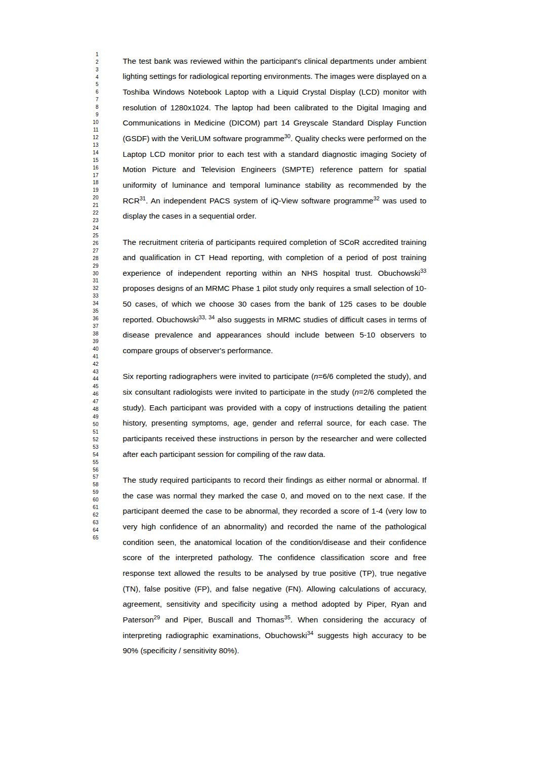1
2
3
4
5
6
7
8
9
10
11
12
13
14
15
16
17
18
19
20
21
22
23
24
25
26
27
28
29
30
31
32
33
34
35
36
37
38
39
40
41
42
43
44
45
46
47
48
49
50
51
52
53
54
55
56
57
58
59
60
61
62
63
64
65
The test bank was reviewed within the participant's clinical departments under ambient lighting settings for radiological reporting environments. The images were displayed on a Toshiba Windows Notebook Laptop with a Liquid Crystal Display (LCD) monitor with resolution of 1280x1024. The laptop had been calibrated to the Digital Imaging and Communications in Medicine (DICOM) part 14 Greyscale Standard Display Function (GSDF) with the VeriLUM software programme30. Quality checks were performed on the Laptop LCD monitor prior to each test with a standard diagnostic imaging Society of Motion Picture and Television Engineers (SMPTE) reference pattern for spatial uniformity of luminance and temporal luminance stability as recommended by the RCR31. An independent PACS system of iQ-View software programme32 was used to display the cases in a sequential order.
The recruitment criteria of participants required completion of SCoR accredited training and qualification in CT Head reporting, with completion of a period of post training experience of independent reporting within an NHS hospital trust. Obuchowski33 proposes designs of an MRMC Phase 1 pilot study only requires a small selection of 10-50 cases, of which we choose 30 cases from the bank of 125 cases to be double reported. Obuchowski33, 34 also suggests in MRMC studies of difficult cases in terms of disease prevalence and appearances should include between 5-10 observers to compare groups of observer's performance.
Six reporting radiographers were invited to participate (n=6/6 completed the study), and six consultant radiologists were invited to participate in the study (n=2/6 completed the study). Each participant was provided with a copy of instructions detailing the patient history, presenting symptoms, age, gender and referral source, for each case. The participants received these instructions in person by the researcher and were collected after each participant session for compiling of the raw data.
The study required participants to record their findings as either normal or abnormal. If the case was normal they marked the case 0, and moved on to the next case. If the participant deemed the case to be abnormal, they recorded a score of 1-4 (very low to very high confidence of an abnormality) and recorded the name of the pathological condition seen, the anatomical location of the condition/disease and their confidence score of the interpreted pathology. The confidence classification score and free response text allowed the results to be analysed by true positive (TP), true negative (TN), false positive (FP), and false negative (FN). Allowing calculations of accuracy, agreement, sensitivity and specificity using a method adopted by Piper, Ryan and Paterson29 and Piper, Buscall and Thomas35. When considering the accuracy of interpreting radiographic examinations, Obuchowski34 suggests high accuracy to be 90% (specificity / sensitivity 80%).